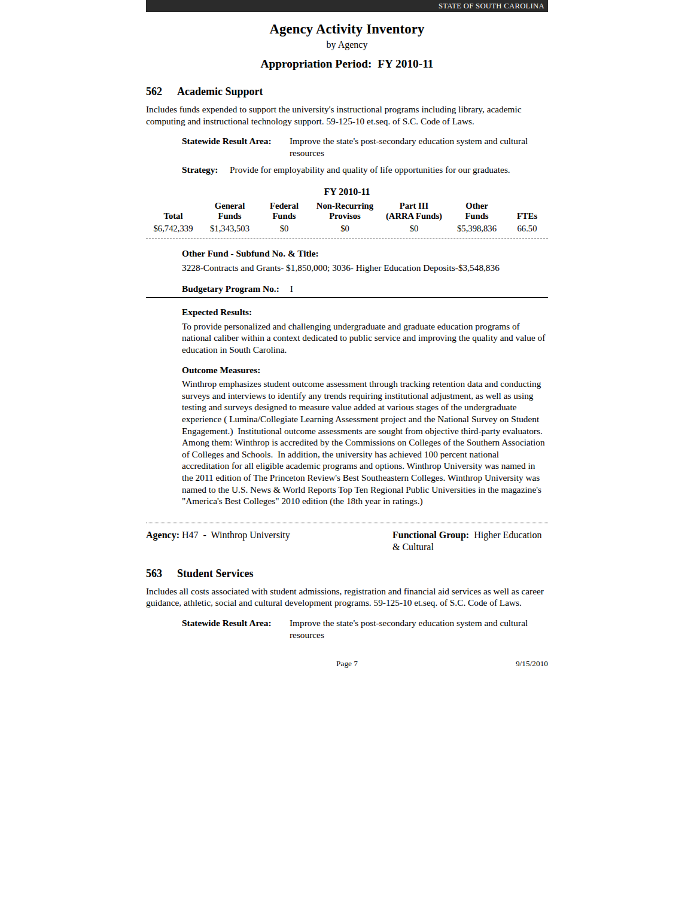STATE OF SOUTH CAROLINA
Agency Activity Inventory
by Agency
Appropriation Period: FY 2010-11
562 Academic Support
Includes funds expended to support the university's instructional programs including library, academic computing and instructional technology support. 59-125-10 et.seq. of S.C. Code of Laws.
Statewide Result Area: Improve the state's post-secondary education system and cultural resources
Strategy: Provide for employability and quality of life opportunities for our graduates.
FY 2010-11
| Total | General Funds | Federal Funds | Non-Recurring Provisos | Part III (ARRA Funds) | Other Funds | FTEs |
| --- | --- | --- | --- | --- | --- | --- |
| $6,742,339 | $1,343,503 | $0 | $0 | $0 | $5,398,836 | 66.50 |
Other Fund - Subfund No. & Title:
3228-Contracts and Grants- $1,850,000; 3036- Higher Education Deposits-$3,548,836
Budgetary Program No.: I
Expected Results:
To provide personalized and challenging undergraduate and graduate education programs of national caliber within a context dedicated to public service and improving the quality and value of education in South Carolina.
Outcome Measures:
Winthrop emphasizes student outcome assessment through tracking retention data and conducting surveys and interviews to identify any trends requiring institutional adjustment, as well as using testing and surveys designed to measure value added at various stages of the undergraduate experience ( Lumina/Collegiate Learning Assessment project and the National Survey on Student Engagement.) Institutional outcome assessments are sought from objective third-party evaluators. Among them: Winthrop is accredited by the Commissions on Colleges of the Southern Association of Colleges and Schools. In addition, the university has achieved 100 percent national accreditation for all eligible academic programs and options. Winthrop University was named in the 2011 edition of The Princeton Review's Best Southeastern Colleges. Winthrop University was named to the U.S. News & World Reports Top Ten Regional Public Universities in the magazine's "America's Best Colleges" 2010 edition (the 18th year in ratings.)
Agency: H47 - Winthrop University
Functional Group: Higher Education & Cultural
563 Student Services
Includes all costs associated with student admissions, registration and financial aid services as well as career guidance, athletic, social and cultural development programs. 59-125-10 et.seq. of S.C. Code of Laws.
Statewide Result Area: Improve the state's post-secondary education system and cultural resources
Page 7
9/15/2010